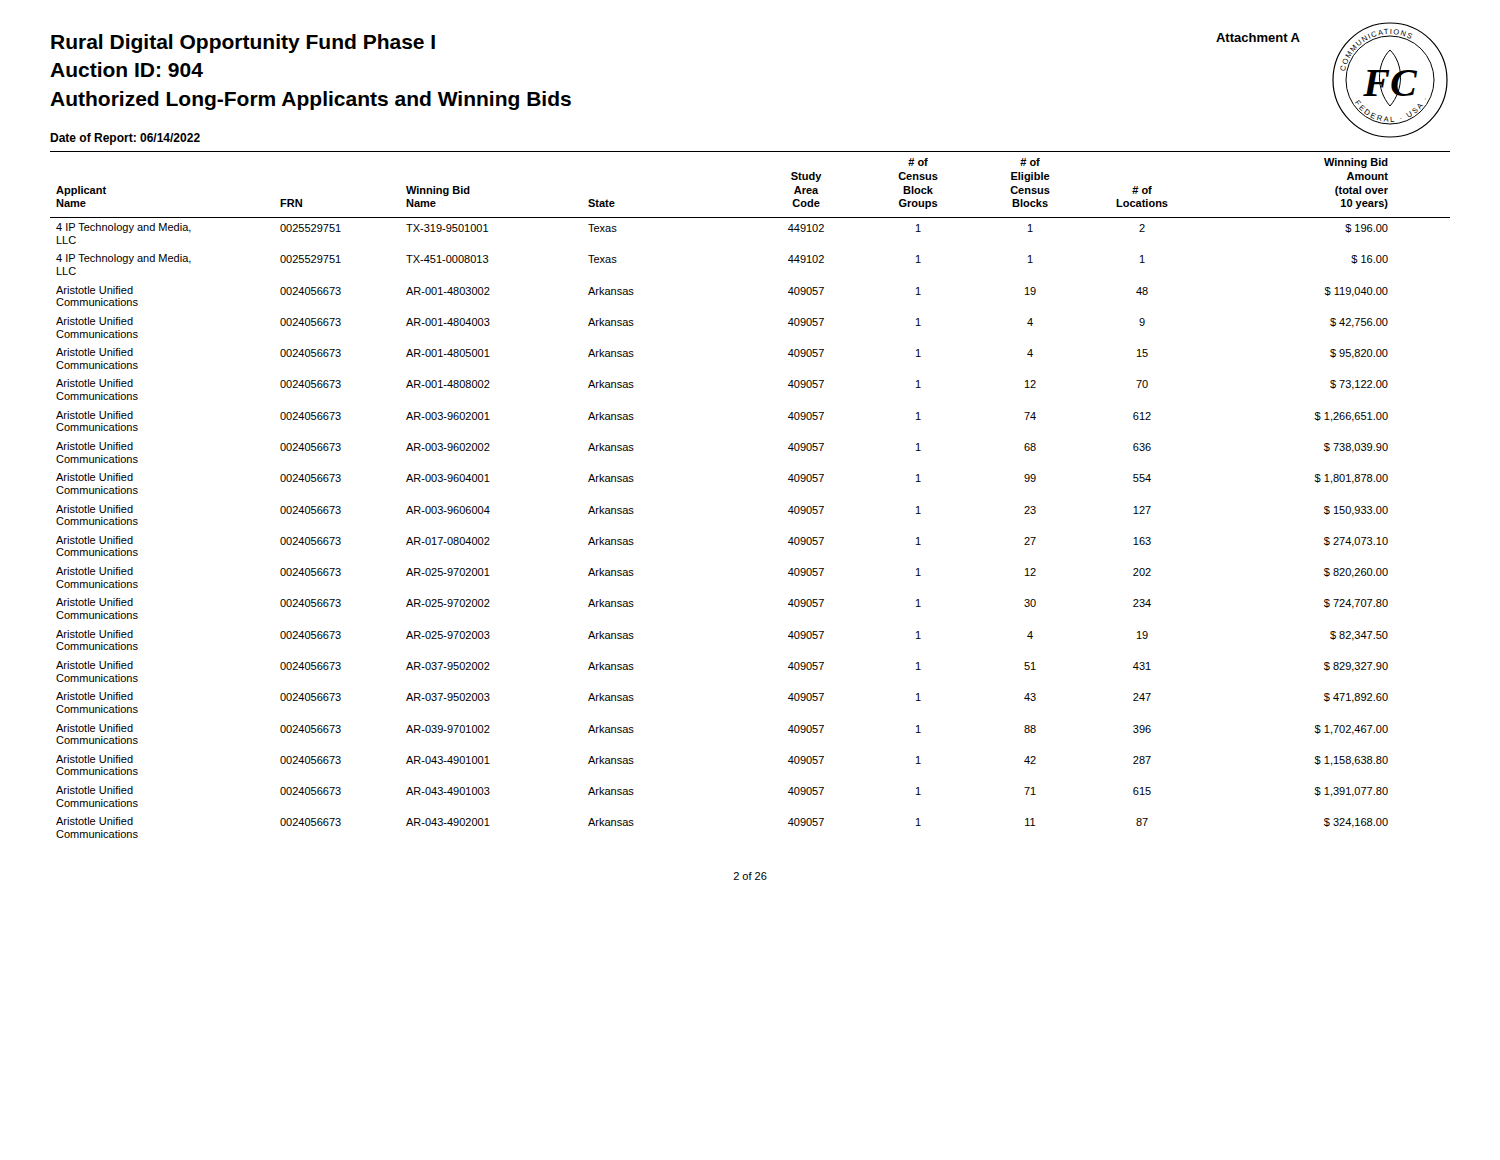Attachment A
COMMUNICATIONS FEDERAL · USA · FC
Rural Digital Opportunity Fund Phase I
Auction ID: 904
Authorized Long-Form Applicants and Winning Bids
Date of Report: 06/14/2022
| Applicant Name | FRN | Winning Bid Name | State | Study Area Code | # of Census Block Groups | # of Eligible Census Blocks | # of Locations | Winning Bid Amount (total over 10 years) | |
| --- | --- | --- | --- | --- | --- | --- | --- | --- | --- |
| 4 IP Technology and Media, LLC | 0025529751 | TX-319-9501001 | Texas | 449102 | 1 | 1 | 2 | $ 196.00 | |
| 4 IP Technology and Media, LLC | 0025529751 | TX-451-0008013 | Texas | 449102 | 1 | 1 | 1 | $ 16.00 | |
| Aristotle Unified Communications | 0024056673 | AR-001-4803002 | Arkansas | 409057 | 1 | 19 | 48 | $ 119,040.00 | |
| Aristotle Unified Communications | 0024056673 | AR-001-4804003 | Arkansas | 409057 | 1 | 4 | 9 | $ 42,756.00 | |
| Aristotle Unified Communications | 0024056673 | AR-001-4805001 | Arkansas | 409057 | 1 | 4 | 15 | $ 95,820.00 | |
| Aristotle Unified Communications | 0024056673 | AR-001-4808002 | Arkansas | 409057 | 1 | 12 | 70 | $ 73,122.00 | |
| Aristotle Unified Communications | 0024056673 | AR-003-9602001 | Arkansas | 409057 | 1 | 74 | 612 | $ 1,266,651.00 | |
| Aristotle Unified Communications | 0024056673 | AR-003-9602002 | Arkansas | 409057 | 1 | 68 | 636 | $ 738,039.90 | |
| Aristotle Unified Communications | 0024056673 | AR-003-9604001 | Arkansas | 409057 | 1 | 99 | 554 | $ 1,801,878.00 | |
| Aristotle Unified Communications | 0024056673 | AR-003-9606004 | Arkansas | 409057 | 1 | 23 | 127 | $ 150,933.00 | |
| Aristotle Unified Communications | 0024056673 | AR-017-0804002 | Arkansas | 409057 | 1 | 27 | 163 | $ 274,073.10 | |
| Aristotle Unified Communications | 0024056673 | AR-025-9702001 | Arkansas | 409057 | 1 | 12 | 202 | $ 820,260.00 | |
| Aristotle Unified Communications | 0024056673 | AR-025-9702002 | Arkansas | 409057 | 1 | 30 | 234 | $ 724,707.80 | |
| Aristotle Unified Communications | 0024056673 | AR-025-9702003 | Arkansas | 409057 | 1 | 4 | 19 | $ 82,347.50 | |
| Aristotle Unified Communications | 0024056673 | AR-037-9502002 | Arkansas | 409057 | 1 | 51 | 431 | $ 829,327.90 | |
| Aristotle Unified Communications | 0024056673 | AR-037-9502003 | Arkansas | 409057 | 1 | 43 | 247 | $ 471,892.60 | |
| Aristotle Unified Communications | 0024056673 | AR-039-9701002 | Arkansas | 409057 | 1 | 88 | 396 | $ 1,702,467.00 | |
| Aristotle Unified Communications | 0024056673 | AR-043-4901001 | Arkansas | 409057 | 1 | 42 | 287 | $ 1,158,638.80 | |
| Aristotle Unified Communications | 0024056673 | AR-043-4901003 | Arkansas | 409057 | 1 | 71 | 615 | $ 1,391,077.80 | |
| Aristotle Unified Communications | 0024056673 | AR-043-4902001 | Arkansas | 409057 | 1 | 11 | 87 | $ 324,168.00 | |
2 of 26